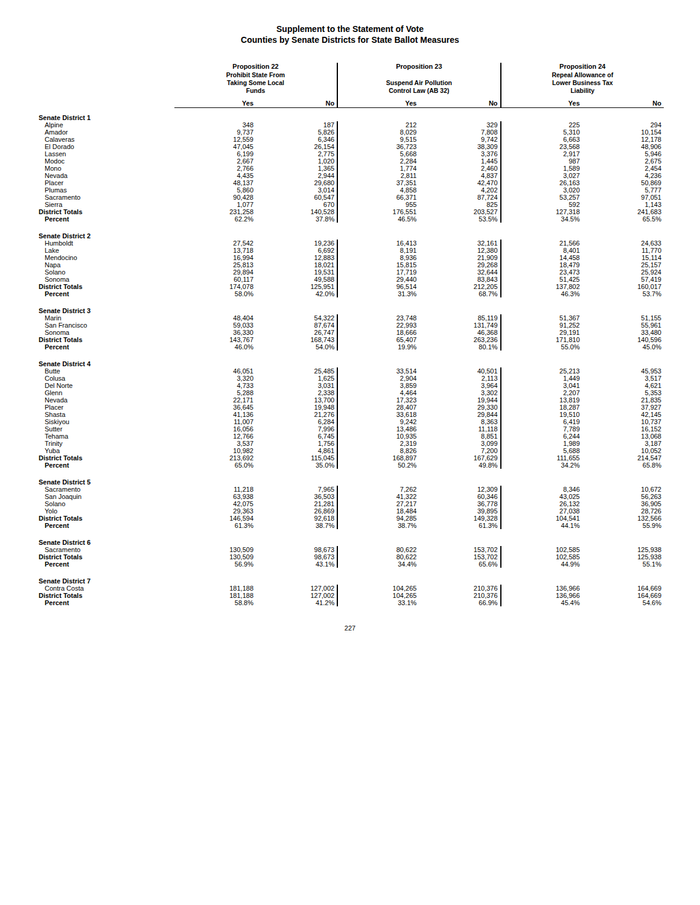Supplement to the Statement of Vote
Counties by Senate Districts for State Ballot Measures
| | Proposition 22 | Proposition 23 | Proposition 24 |
| --- | --- | --- | --- |
| | Prohibit State From Taking Some Local Funds | Suspend Air Pollution Control Law (AB 32) | Repeal Allowance of Lower Business Tax Liability |
| | Yes | No | Yes | No | Yes | No |
| Senate District 1 | |
| Alpine | 348 | 187 | 212 | 329 | 225 | 294 |
| Amador | 9,737 | 5,826 | 8,029 | 7,808 | 5,310 | 10,154 |
| Calaveras | 12,559 | 6,346 | 9,515 | 9,742 | 6,663 | 12,178 |
| El Dorado | 47,045 | 26,154 | 36,723 | 38,309 | 23,568 | 48,906 |
| Lassen | 6,199 | 2,775 | 5,668 | 3,376 | 2,917 | 5,946 |
| Modoc | 2,667 | 1,020 | 2,284 | 1,445 | 987 | 2,675 |
| Mono | 2,766 | 1,365 | 1,774 | 2,460 | 1,589 | 2,454 |
| Nevada | 4,435 | 2,944 | 2,811 | 4,837 | 3,027 | 4,236 |
| Placer | 48,137 | 29,680 | 37,351 | 42,470 | 26,163 | 50,869 |
| Plumas | 5,860 | 3,014 | 4,858 | 4,202 | 3,020 | 5,777 |
| Sacramento | 90,428 | 60,547 | 66,371 | 87,724 | 53,257 | 97,051 |
| Sierra | 1,077 | 670 | 955 | 825 | 592 | 1,143 |
| District Totals | 231,258 | 140,528 | 176,551 | 203,527 | 127,318 | 241,683 |
| Percent | 62.2% | 37.8% | 46.5% | 53.5% | 34.5% | 65.5% |
| Senate District 2 | |
| Humboldt | 27,542 | 19,236 | 16,413 | 32,161 | 21,566 | 24,633 |
| Lake | 13,718 | 6,692 | 8,191 | 12,380 | 8,401 | 11,770 |
| Mendocino | 16,994 | 12,883 | 8,936 | 21,909 | 14,458 | 15,114 |
| Napa | 25,813 | 18,021 | 15,815 | 29,268 | 18,479 | 25,157 |
| Solano | 29,894 | 19,531 | 17,719 | 32,644 | 23,473 | 25,924 |
| Sonoma | 60,117 | 49,588 | 29,440 | 83,843 | 51,425 | 57,419 |
| District Totals | 174,078 | 125,951 | 96,514 | 212,205 | 137,802 | 160,017 |
| Percent | 58.0% | 42.0% | 31.3% | 68.7% | 46.3% | 53.7% |
| Senate District 3 | |
| Marin | 48,404 | 54,322 | 23,748 | 85,119 | 51,367 | 51,155 |
| San Francisco | 59,033 | 87,674 | 22,993 | 131,749 | 91,252 | 55,961 |
| Sonoma | 36,330 | 26,747 | 18,666 | 46,368 | 29,191 | 33,480 |
| District Totals | 143,767 | 168,743 | 65,407 | 263,236 | 171,810 | 140,596 |
| Percent | 46.0% | 54.0% | 19.9% | 80.1% | 55.0% | 45.0% |
| Senate District 4 | |
| Butte | 46,051 | 25,485 | 33,514 | 40,501 | 25,213 | 45,953 |
| Colusa | 3,320 | 1,625 | 2,904 | 2,113 | 1,449 | 3,517 |
| Del Norte | 4,733 | 3,031 | 3,859 | 3,964 | 3,041 | 4,621 |
| Glenn | 5,288 | 2,338 | 4,464 | 3,302 | 2,207 | 5,353 |
| Nevada | 22,171 | 13,700 | 17,323 | 19,944 | 13,819 | 21,835 |
| Placer | 36,645 | 19,948 | 28,407 | 29,330 | 18,287 | 37,927 |
| Shasta | 41,136 | 21,276 | 33,618 | 29,844 | 19,510 | 42,145 |
| Siskiyou | 11,007 | 6,284 | 9,242 | 8,363 | 6,419 | 10,737 |
| Sutter | 16,056 | 7,996 | 13,486 | 11,118 | 7,789 | 16,152 |
| Tehama | 12,766 | 6,745 | 10,935 | 8,851 | 6,244 | 13,068 |
| Trinity | 3,537 | 1,756 | 2,319 | 3,099 | 1,989 | 3,187 |
| Yuba | 10,982 | 4,861 | 8,826 | 7,200 | 5,688 | 10,052 |
| District Totals | 213,692 | 115,045 | 168,897 | 167,629 | 111,655 | 214,547 |
| Percent | 65.0% | 35.0% | 50.2% | 49.8% | 34.2% | 65.8% |
| Senate District 5 | |
| Sacramento | 11,218 | 7,965 | 7,262 | 12,309 | 8,346 | 10,672 |
| San Joaquin | 63,938 | 36,503 | 41,322 | 60,346 | 43,025 | 56,263 |
| Solano | 42,075 | 21,281 | 27,217 | 36,778 | 26,132 | 36,905 |
| Yolo | 29,363 | 26,869 | 18,484 | 39,895 | 27,038 | 28,726 |
| District Totals | 146,594 | 92,618 | 94,285 | 149,328 | 104,541 | 132,566 |
| Percent | 61.3% | 38.7% | 38.7% | 61.3% | 44.1% | 55.9% |
| Senate District 6 | |
| Sacramento | 130,509 | 98,673 | 80,622 | 153,702 | 102,585 | 125,938 |
| District Totals | 130,509 | 98,673 | 80,622 | 153,702 | 102,585 | 125,938 |
| Percent | 56.9% | 43.1% | 34.4% | 65.6% | 44.9% | 55.1% |
| Senate District 7 | |
| Contra Costa | 181,188 | 127,002 | 104,265 | 210,376 | 136,966 | 164,669 |
| District Totals | 181,188 | 127,002 | 104,265 | 210,376 | 136,966 | 164,669 |
| Percent | 58.8% | 41.2% | 33.1% | 66.9% | 45.4% | 54.6% |
227